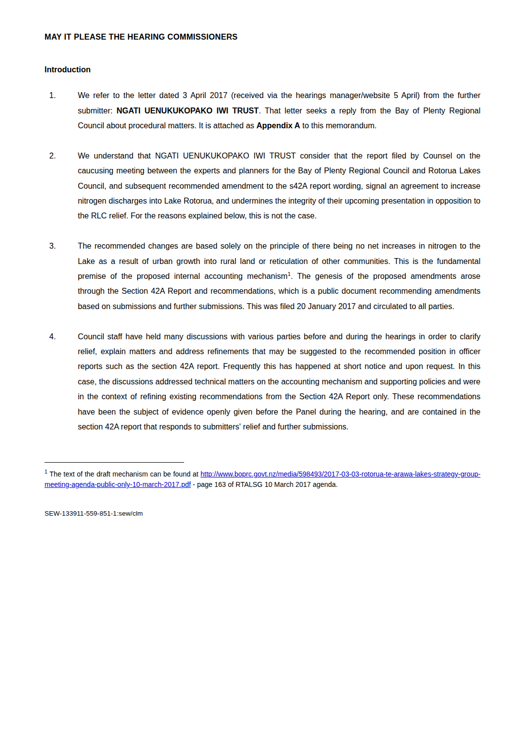MAY IT PLEASE THE HEARING COMMISSIONERS
Introduction
We refer to the letter dated 3 April 2017 (received via the hearings manager/website 5 April) from the further submitter: NGATI UENUKUKOPAKO IWI TRUST. That letter seeks a reply from the Bay of Plenty Regional Council about procedural matters. It is attached as Appendix A to this memorandum.
We understand that NGATI UENUKUKOPAKO IWI TRUST consider that the report filed by Counsel on the caucusing meeting between the experts and planners for the Bay of Plenty Regional Council and Rotorua Lakes Council, and subsequent recommended amendment to the s42A report wording, signal an agreement to increase nitrogen discharges into Lake Rotorua, and undermines the integrity of their upcoming presentation in opposition to the RLC relief. For the reasons explained below, this is not the case.
The recommended changes are based solely on the principle of there being no net increases in nitrogen to the Lake as a result of urban growth into rural land or reticulation of other communities. This is the fundamental premise of the proposed internal accounting mechanism1. The genesis of the proposed amendments arose through the Section 42A Report and recommendations, which is a public document recommending amendments based on submissions and further submissions. This was filed 20 January 2017 and circulated to all parties.
Council staff have held many discussions with various parties before and during the hearings in order to clarify relief, explain matters and address refinements that may be suggested to the recommended position in officer reports such as the section 42A report. Frequently this has happened at short notice and upon request. In this case, the discussions addressed technical matters on the accounting mechanism and supporting policies and were in the context of refining existing recommendations from the Section 42A Report only. These recommendations have been the subject of evidence openly given before the Panel during the hearing, and are contained in the section 42A report that responds to submitters' relief and further submissions.
1 The text of the draft mechanism can be found at http://www.boprc.govt.nz/media/598493/2017-03-03-rotorua-te-arawa-lakes-strategy-group-meeting-agenda-public-only-10-march-2017.pdf - page 163 of RTALSG 10 March 2017 agenda.
SEW-133911-559-851-1:sew/clm